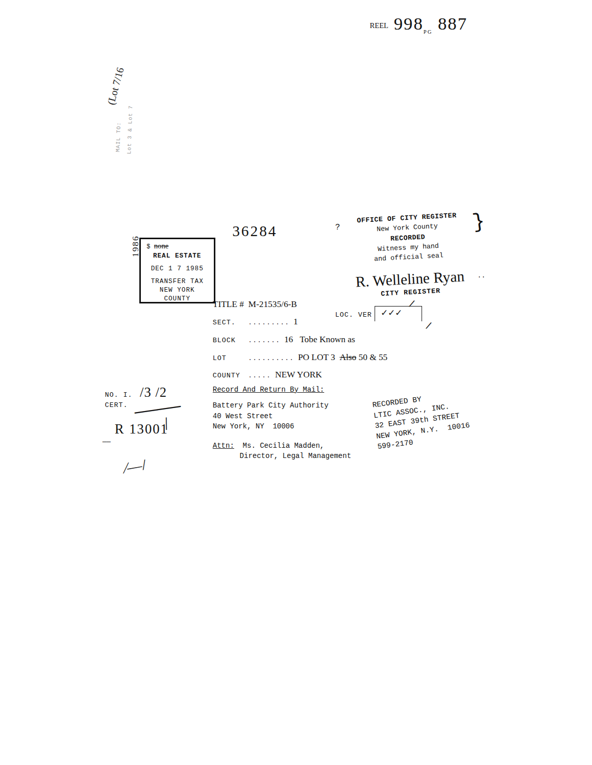REEL 998PG 887
(Lot 7/16
MAIL TO:
Lot 3 & Lot 7
36284
1986
$ none
REAL ESTATE
DEC 1 7 1985
TRANSFER TAX
NEW YORK
COUNTY
?
OFFICE OF CITY REGISTER
New York County
RECORDED
Witness my hand
and official seal
R. Welleline Ryan
CITY REGISTER
}
..
TITLE # M-21535/6-B
SECT.......... 1
BLOCK....... 16 Tobe Known as
LOT.......... PO LOT 3 Also 50 & 55
COUNTY..... NEW YORK
LOC. VER
✓✓✓
/
/
NO. I./3 /2
——
CERT.
R 13001
/
——
⁄—/
Record And Return By Mail:
Battery Park City Authority
40 West Street
New York, NY 10006
Attn: Ms. Cecilia Madden,
Director, Legal Management
RECORDED BY
LTIC ASSOC., INC.
32 EAST 39th STREET
NEW YORK, N.Y. 10016
599-2170